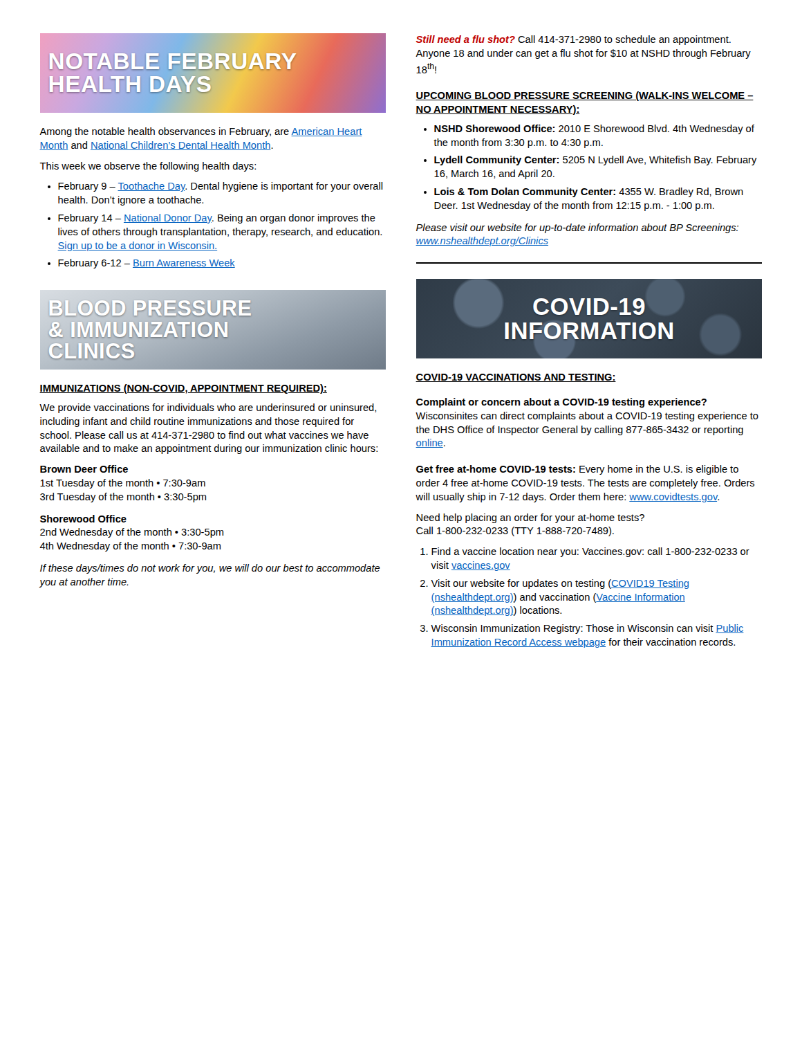Notable February
Health Days
Among the notable health observances in February, are American Heart Month and National Children’s Dental Health Month.
This week we observe the following health days:
February 9 – Toothache Day. Dental hygiene is important for your overall health. Don’t ignore a toothache.
February 14 – National Donor Day. Being an organ donor improves the lives of others through transplantation, therapy, research, and education. Sign up to be a donor in Wisconsin.
February 6-12 – Burn Awareness Week
Blood Pressure
& Immunization
Clinics
Immunizations (Non-Covid, Appointment Required):
We provide vaccinations for individuals who are underinsured or uninsured, including infant and child routine immunizations and those required for school. Please call us at 414-371-2980 to find out what vaccines we have available and to make an appointment during our immunization clinic hours:
Brown Deer Office
1st Tuesday of the month • 7:30-9am
3rd Tuesday of the month • 3:30-5pm
Shorewood Office
2nd Wednesday of the month • 3:30-5pm
4th Wednesday of the month • 7:30-9am
If these days/times do not work for you, we will do our best to accommodate you at another time.
Still need a flu shot? Call 414-371-2980 to schedule an appointment. Anyone 18 and under can get a flu shot for $10 at NSHD through February 18th!
Upcoming Blood Pressure Screening (Walk-Ins Welcome – No Appointment Necessary):
NSHD Shorewood Office: 2010 E Shorewood Blvd. 4th Wednesday of the month from 3:30 p.m. to 4:30 p.m.
Lydell Community Center: 5205 N Lydell Ave, Whitefish Bay. February 16, March 16, and April 20.
Lois & Tom Dolan Community Center: 4355 W. Bradley Rd, Brown Deer. 1st Wednesday of the month from 12:15 p.m. - 1:00 p.m.
Please visit our website for up-to-date information about BP Screenings: www.nshealthdept.org/Clinics
COVID-19
Information
COVID-19 Vaccinations and Testing:
Complaint or concern about a COVID-19 testing experience? Wisconsinites can direct complaints about a COVID-19 testing experience to the DHS Office of Inspector General by calling 877-865-3432 or reporting online.
Get free at-home COVID-19 tests: Every home in the U.S. is eligible to order 4 free at-home COVID-19 tests. The tests are completely free. Orders will usually ship in 7-12 days. Order them here: www.covidtests.gov.
Need help placing an order for your at-home tests?
Call 1-800-232-0233 (TTY 1-888-720-7489).
Find a vaccine location near you: Vaccines.gov: call 1-800-232-0233 or visit vaccines.gov
Visit our website for updates on testing (COVID19 Testing (nshealthdept.org)) and vaccination (Vaccine Information (nshealthdept.org)) locations.
Wisconsin Immunization Registry: Those in Wisconsin can visit Public Immunization Record Access webpage for their vaccination records.